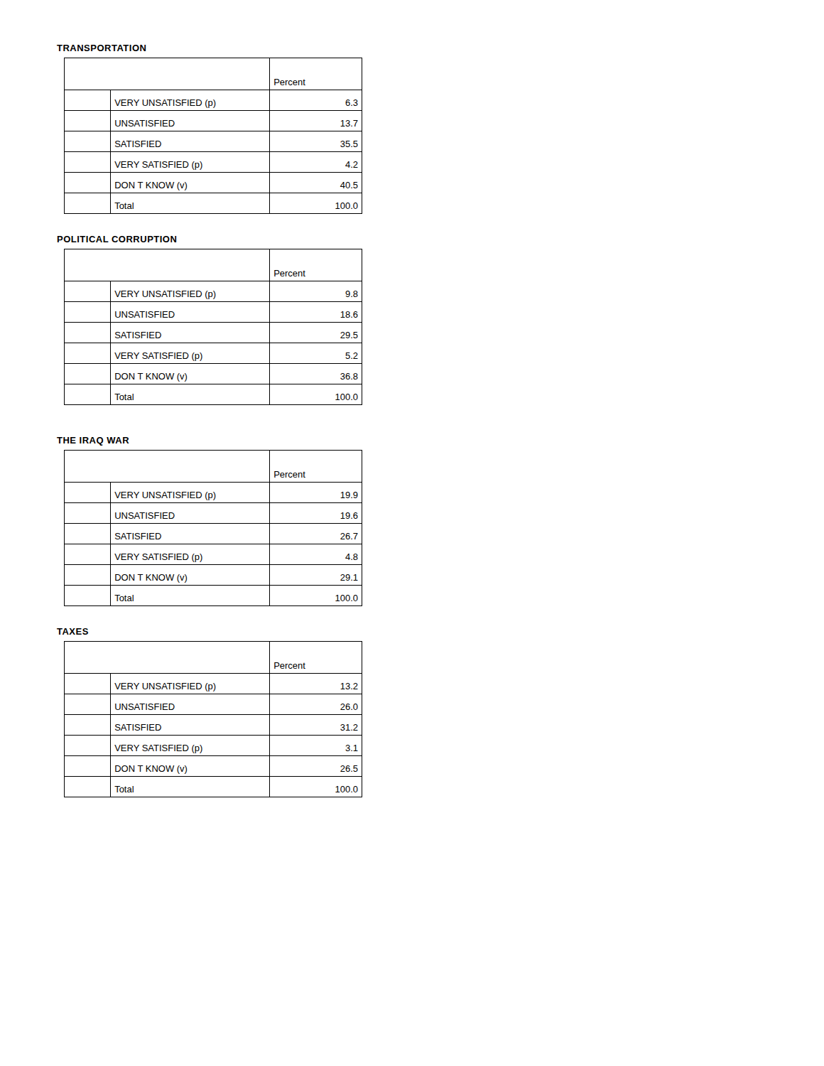TRANSPORTATION
| | Percent |
| | VERY UNSATISFIED (p) | 6.3 |
| | UNSATISFIED | 13.7 |
| | SATISFIED | 35.5 |
| | VERY SATISFIED (p) | 4.2 |
| | DON T KNOW (v) | 40.5 |
| | Total | 100.0 |
POLITICAL CORRUPTION
| | Percent |
| | VERY UNSATISFIED (p) | 9.8 |
| | UNSATISFIED | 18.6 |
| | SATISFIED | 29.5 |
| | VERY SATISFIED (p) | 5.2 |
| | DON T KNOW (v) | 36.8 |
| | Total | 100.0 |
THE IRAQ WAR
| | Percent |
| | VERY UNSATISFIED (p) | 19.9 |
| | UNSATISFIED | 19.6 |
| | SATISFIED | 26.7 |
| | VERY SATISFIED (p) | 4.8 |
| | DON T KNOW (v) | 29.1 |
| | Total | 100.0 |
TAXES
| | Percent |
| | VERY UNSATISFIED (p) | 13.2 |
| | UNSATISFIED | 26.0 |
| | SATISFIED | 31.2 |
| | VERY SATISFIED (p) | 3.1 |
| | DON T KNOW (v) | 26.5 |
| | Total | 100.0 |